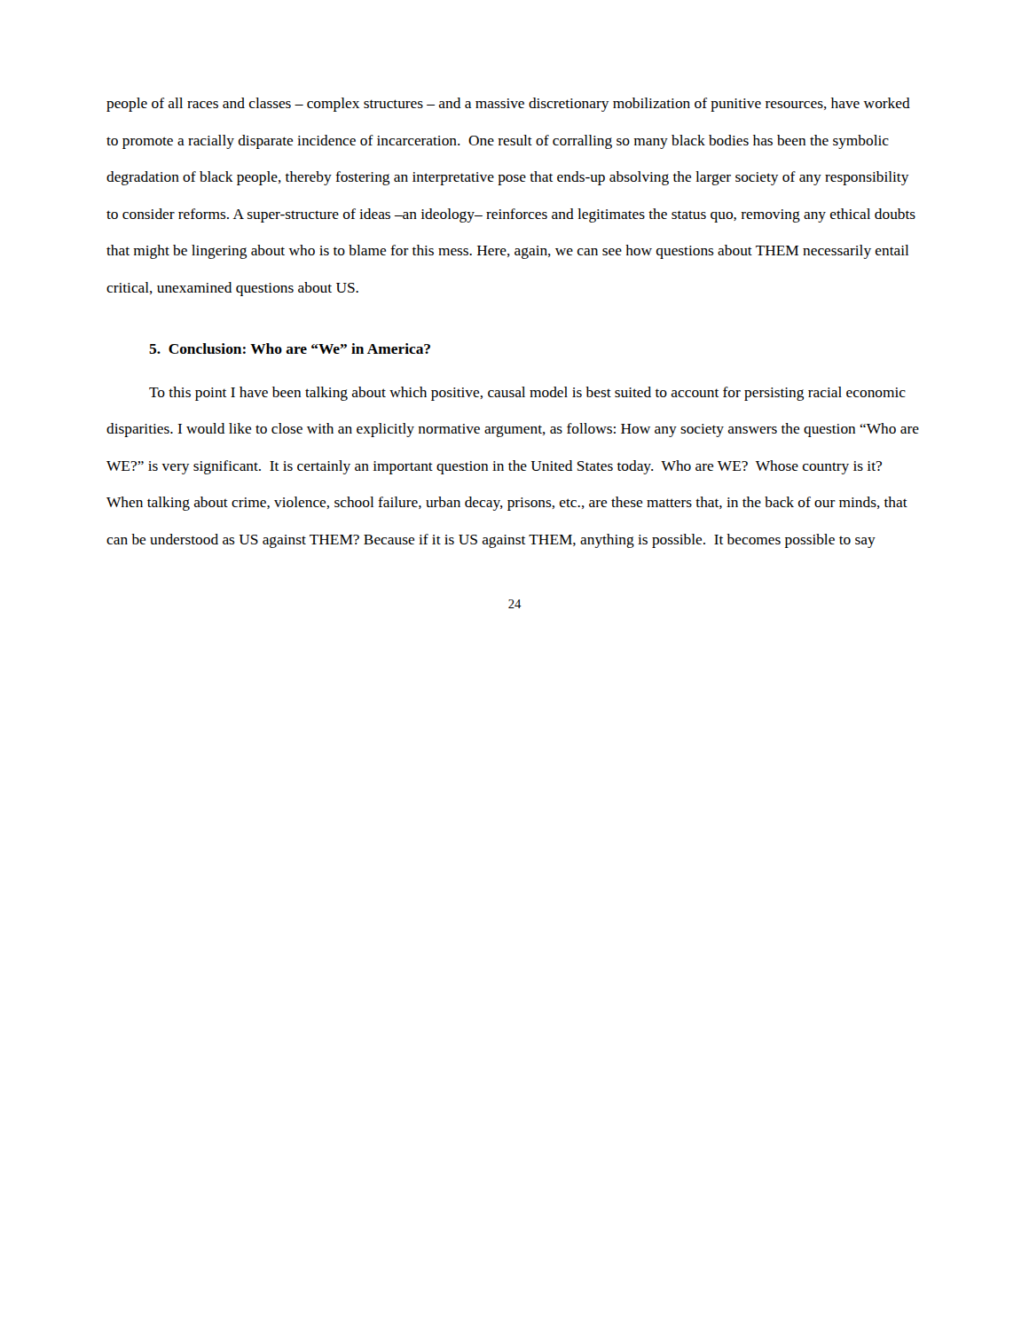people of all races and classes – complex structures – and a massive discretionary mobilization of punitive resources, have worked to promote a racially disparate incidence of incarceration. One result of corralling so many black bodies has been the symbolic degradation of black people, thereby fostering an interpretative pose that ends-up absolving the larger society of any responsibility to consider reforms. A super-structure of ideas –an ideology– reinforces and legitimates the status quo, removing any ethical doubts that might be lingering about who is to blame for this mess. Here, again, we can see how questions about THEM necessarily entail critical, unexamined questions about US.
5. Conclusion: Who are “We” in America?
To this point I have been talking about which positive, causal model is best suited to account for persisting racial economic disparities. I would like to close with an explicitly normative argument, as follows: How any society answers the question “Who are WE?” is very significant. It is certainly an important question in the United States today. Who are WE? Whose country is it? When talking about crime, violence, school failure, urban decay, prisons, etc., are these matters that, in the back of our minds, that can be understood as US against THEM? Because if it is US against THEM, anything is possible. It becomes possible to say
24